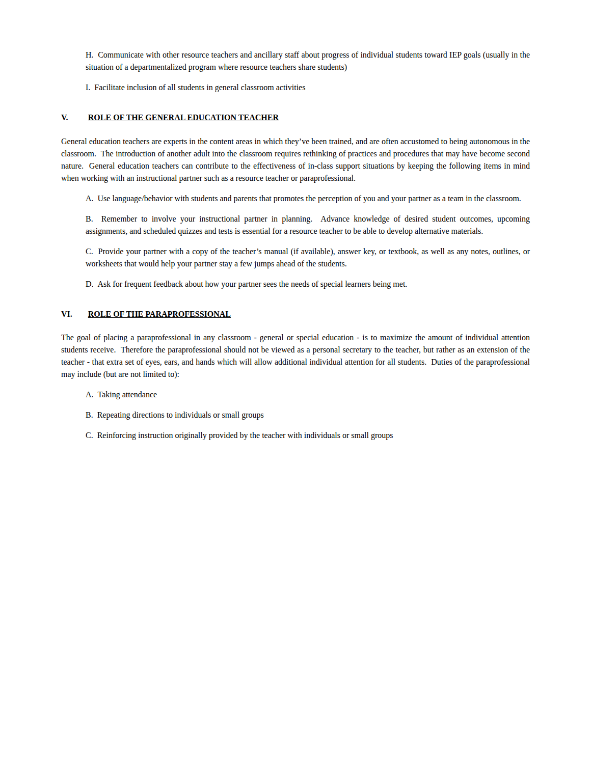H. Communicate with other resource teachers and ancillary staff about progress of individual students toward IEP goals (usually in the situation of a departmentalized program where resource teachers share students)
I. Facilitate inclusion of all students in general classroom activities
V. ROLE OF THE GENERAL EDUCATION TEACHER
General education teachers are experts in the content areas in which they’ve been trained, and are often accustomed to being autonomous in the classroom. The introduction of another adult into the classroom requires rethinking of practices and procedures that may have become second nature. General education teachers can contribute to the effectiveness of in-class support situations by keeping the following items in mind when working with an instructional partner such as a resource teacher or paraprofessional.
A. Use language/behavior with students and parents that promotes the perception of you and your partner as a team in the classroom.
B. Remember to involve your instructional partner in planning. Advance knowledge of desired student outcomes, upcoming assignments, and scheduled quizzes and tests is essential for a resource teacher to be able to develop alternative materials.
C. Provide your partner with a copy of the teacher’s manual (if available), answer key, or textbook, as well as any notes, outlines, or worksheets that would help your partner stay a few jumps ahead of the students.
D. Ask for frequent feedback about how your partner sees the needs of special learners being met.
VI. ROLE OF THE PARAPROFESSIONAL
The goal of placing a paraprofessional in any classroom - general or special education - is to maximize the amount of individual attention students receive. Therefore the paraprofessional should not be viewed as a personal secretary to the teacher, but rather as an extension of the teacher - that extra set of eyes, ears, and hands which will allow additional individual attention for all students. Duties of the paraprofessional may include (but are not limited to):
A. Taking attendance
B. Repeating directions to individuals or small groups
C. Reinforcing instruction originally provided by the teacher with individuals or small groups